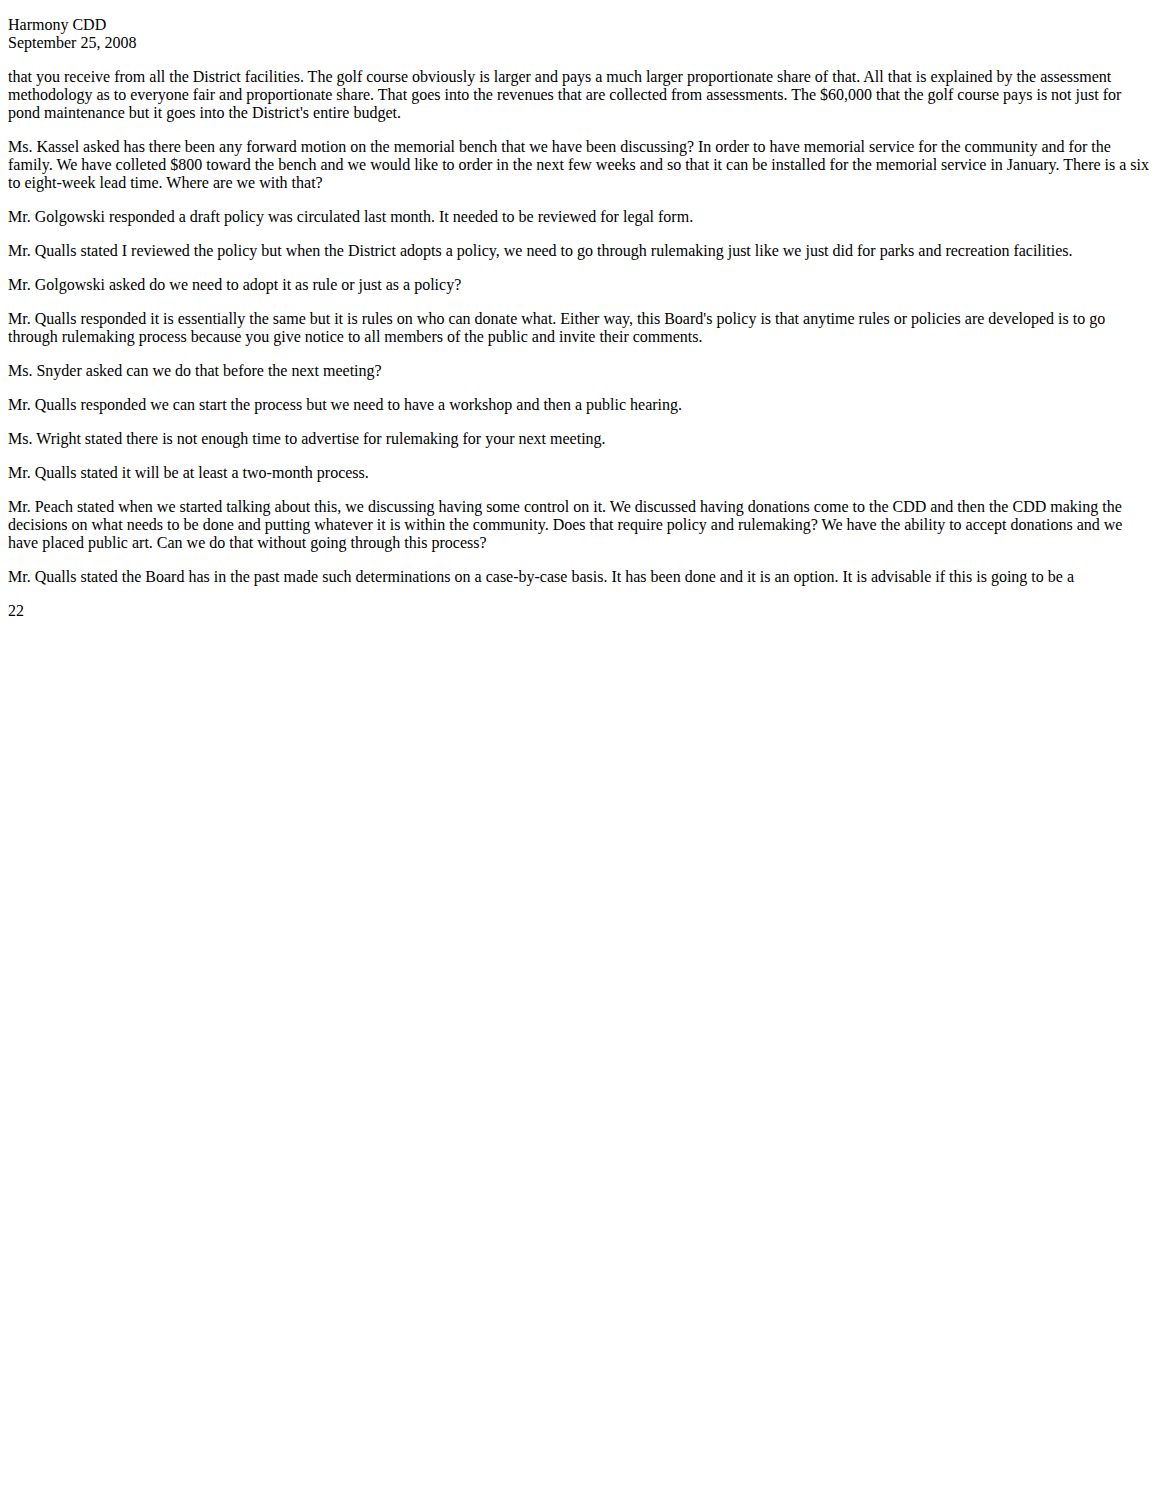Harmony CDD
September 25, 2008
that you receive from all the District facilities. The golf course obviously is larger and pays a much larger proportionate share of that. All that is explained by the assessment methodology as to everyone fair and proportionate share. That goes into the revenues that are collected from assessments. The $60,000 that the golf course pays is not just for pond maintenance but it goes into the District's entire budget.
Ms. Kassel asked has there been any forward motion on the memorial bench that we have been discussing? In order to have memorial service for the community and for the family. We have colleted $800 toward the bench and we would like to order in the next few weeks and so that it can be installed for the memorial service in January. There is a six to eight-week lead time. Where are we with that?
Mr. Golgowski responded a draft policy was circulated last month. It needed to be reviewed for legal form.
Mr. Qualls stated I reviewed the policy but when the District adopts a policy, we need to go through rulemaking just like we just did for parks and recreation facilities.
Mr. Golgowski asked do we need to adopt it as rule or just as a policy?
Mr. Qualls responded it is essentially the same but it is rules on who can donate what. Either way, this Board's policy is that anytime rules or policies are developed is to go through rulemaking process because you give notice to all members of the public and invite their comments.
Ms. Snyder asked can we do that before the next meeting?
Mr. Qualls responded we can start the process but we need to have a workshop and then a public hearing.
Ms. Wright stated there is not enough time to advertise for rulemaking for your next meeting.
Mr. Qualls stated it will be at least a two-month process.
Mr. Peach stated when we started talking about this, we discussing having some control on it. We discussed having donations come to the CDD and then the CDD making the decisions on what needs to be done and putting whatever it is within the community. Does that require policy and rulemaking? We have the ability to accept donations and we have placed public art. Can we do that without going through this process?
Mr. Qualls stated the Board has in the past made such determinations on a case-by-case basis. It has been done and it is an option. It is advisable if this is going to be a
22